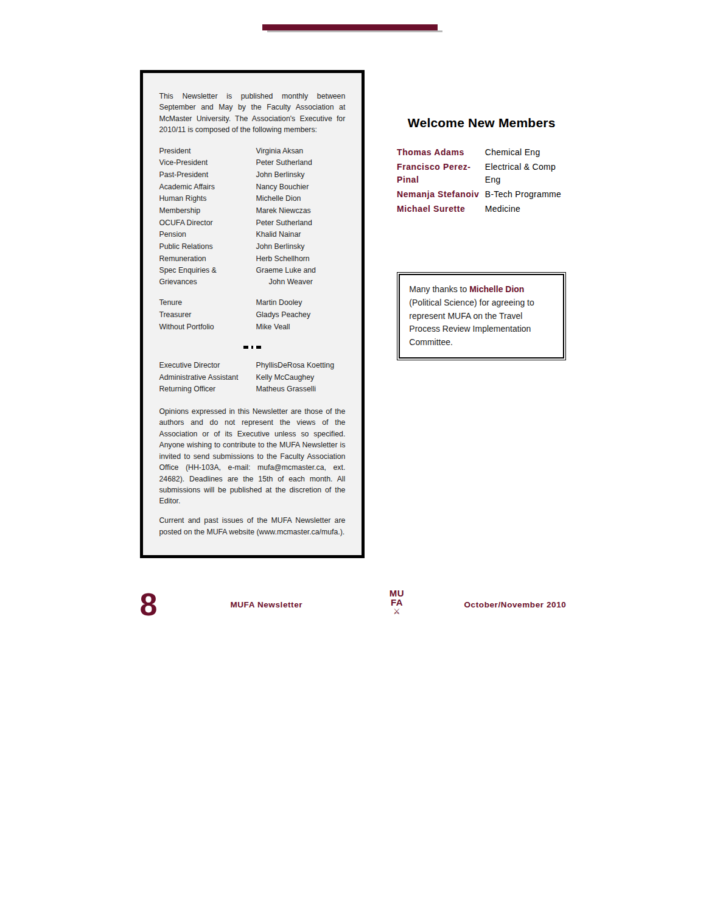This Newsletter is published monthly between September and May by the Faculty Association at McMaster University. The Association's Executive for 2010/11 is composed of the following members:
| President | Virginia Aksan |
| Vice-President | Peter Sutherland |
| Past-President | John Berlinsky |
| Academic Affairs | Nancy Bouchier |
| Human Rights | Michelle Dion |
| Membership | Marek Niewczas |
| OCUFA Director | Peter Sutherland |
| Pension | Khalid Nainar |
| Public Relations | John Berlinsky |
| Remuneration | Herb Schellhorn |
| Spec Enquiries & Grievances | Graeme Luke and John Weaver |
| Tenure | Martin Dooley |
| Treasurer | Gladys Peachey |
| Without Portfolio | Mike Veall |
| Executive Director | PhyllisDeRosa Koetting |
| Administrative Assistant | Kelly McCaughey |
| Returning Officer | Matheus Grasselli |
Opinions expressed in this Newsletter are those of the authors and do not represent the views of the Association or of its Executive unless so specified. Anyone wishing to contribute to the MUFA Newsletter is invited to send submissions to the Faculty Association Office (HH-103A, e-mail: mufa@mcmaster.ca, ext. 24682). Deadlines are the 15th of each month. All submissions will be published at the discretion of the Editor.
Current and past issues of the MUFA Newsletter are posted on the MUFA website (www.mcmaster.ca/mufa.).
Welcome New Members
| Thomas Adams | Chemical Eng |
| Francisco Perez-Pinal | Electrical & Comp Eng |
| Nemanja Stefanoiv | B-Tech Programme |
| Michael Surette | Medicine |
Many thanks to Michelle Dion (Political Science) for agreeing to represent MUFA on the Travel Process Review Implementation Committee.
8
MUFA Newsletter
MU
FA
⚔
October/November 2010